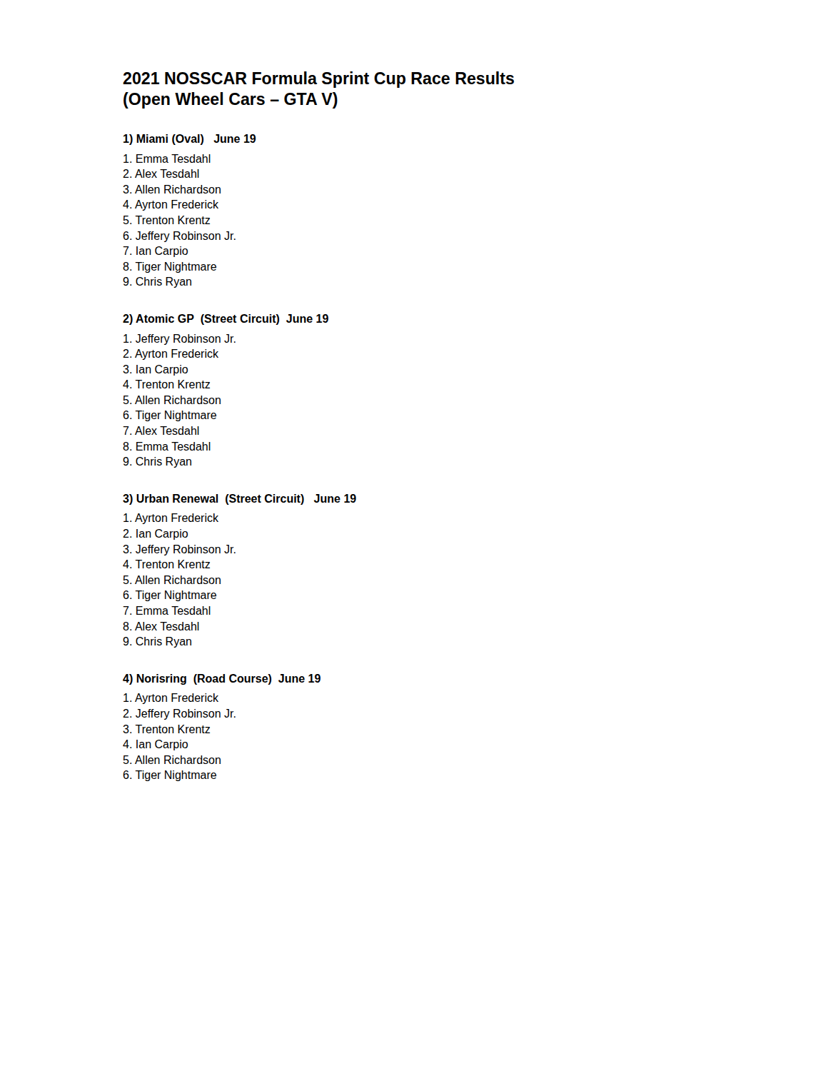2021 NOSSCAR Formula Sprint Cup Race Results
(Open Wheel Cars – GTA V)
1) Miami (Oval) June 19
1. Emma Tesdahl
2. Alex Tesdahl
3. Allen Richardson
4. Ayrton Frederick
5. Trenton Krentz
6. Jeffery Robinson Jr.
7. Ian Carpio
8. Tiger Nightmare
9. Chris Ryan
2) Atomic GP (Street Circuit) June 19
1. Jeffery Robinson Jr.
2. Ayrton Frederick
3. Ian Carpio
4. Trenton Krentz
5. Allen Richardson
6. Tiger Nightmare
7. Alex Tesdahl
8. Emma Tesdahl
9. Chris Ryan
3) Urban Renewal (Street Circuit) June 19
1. Ayrton Frederick
2. Ian Carpio
3. Jeffery Robinson Jr.
4. Trenton Krentz
5. Allen Richardson
6. Tiger Nightmare
7. Emma Tesdahl
8. Alex Tesdahl
9. Chris Ryan
4) Norisring (Road Course) June 19
1. Ayrton Frederick
2. Jeffery Robinson Jr.
3. Trenton Krentz
4. Ian Carpio
5. Allen Richardson
6. Tiger Nightmare